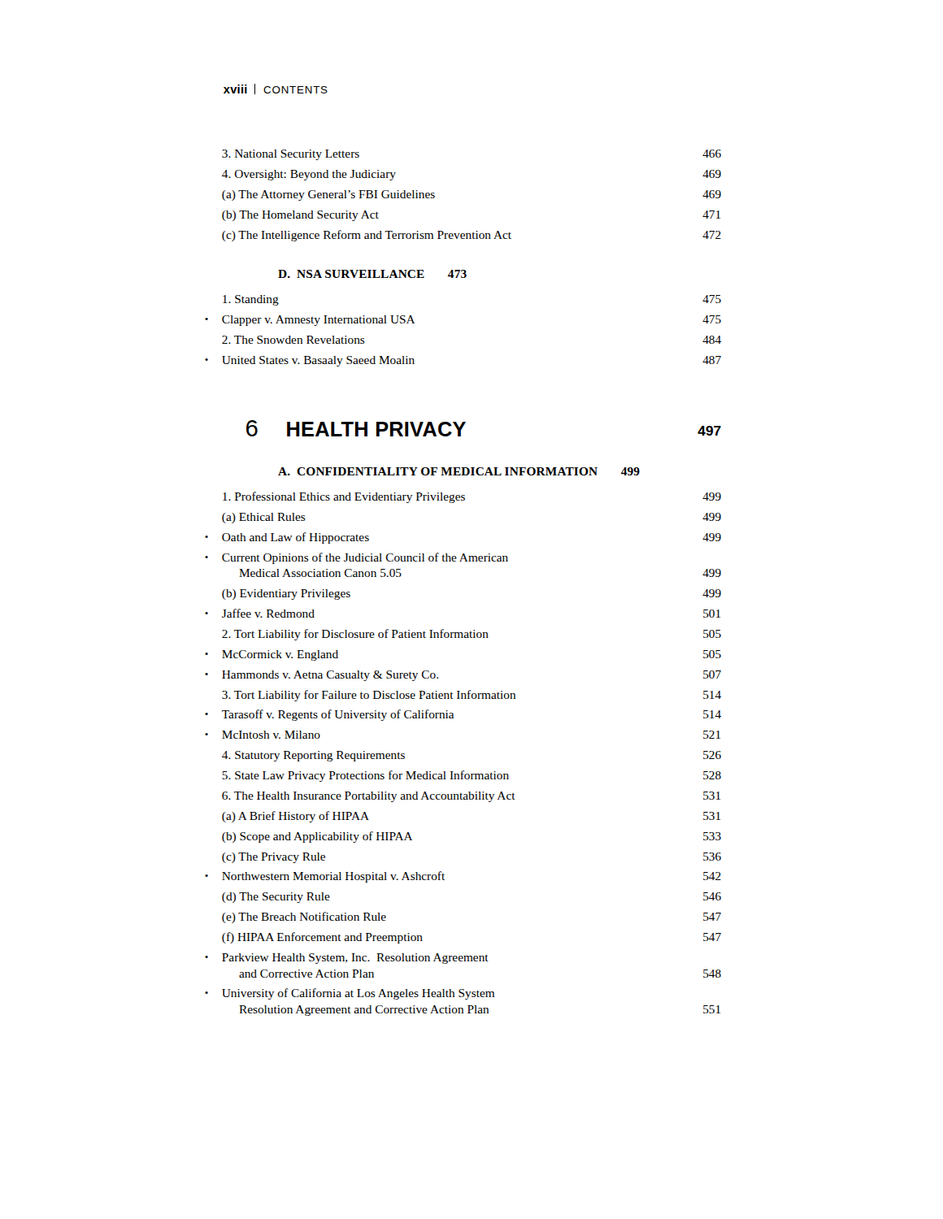xviii Contents
3. National Security Letters 466
4. Oversight: Beyond the Judiciary 469
(a) The Attorney General’s FBI Guidelines 469
(b) The Homeland Security Act 471
(c) The Intelligence Reform and Terrorism Prevention Act 472
D. NSA Surveillance 473
1. Standing 475
Clapper v. Amnesty International USA 475
2. The Snowden Revelations 484
United States v. Basaaly Saeed Moalin 487
6 HEALTH PRIVACY 497
A. Confidentiality of Medical Information 499
1. Professional Ethics and Evidentiary Privileges 499
(a) Ethical Rules 499
Oath and Law of Hippocrates 499
Current Opinions of the Judicial Council of the AmericanMedical Association Canon 5.05 499
(b) Evidentiary Privileges 499
Jaffee v. Redmond 501
2. Tort Liability for Disclosure of Patient Information 505
McCormick v. England 505
Hammonds v. Aetna Casualty & Surety Co. 507
3. Tort Liability for Failure to Disclose Patient Information 514
Tarasoff v. Regents of University of California 514
McIntosh v. Milano 521
4. Statutory Reporting Requirements 526
5. State Law Privacy Protections for Medical Information 528
6. The Health Insurance Portability and Accountability Act 531
(a) A Brief History of HIPAA 531
(b) Scope and Applicability of HIPAA 533
(c) The Privacy Rule 536
Northwestern Memorial Hospital v. Ashcroft 542
(d) The Security Rule 546
(e) The Breach Notification Rule 547
(f) HIPAA Enforcement and Preemption 547
Parkview Health System, Inc. Resolution Agreementand Corrective Action Plan 548
University of California at Los Angeles Health SystemResolution Agreement and Corrective Action Plan 551